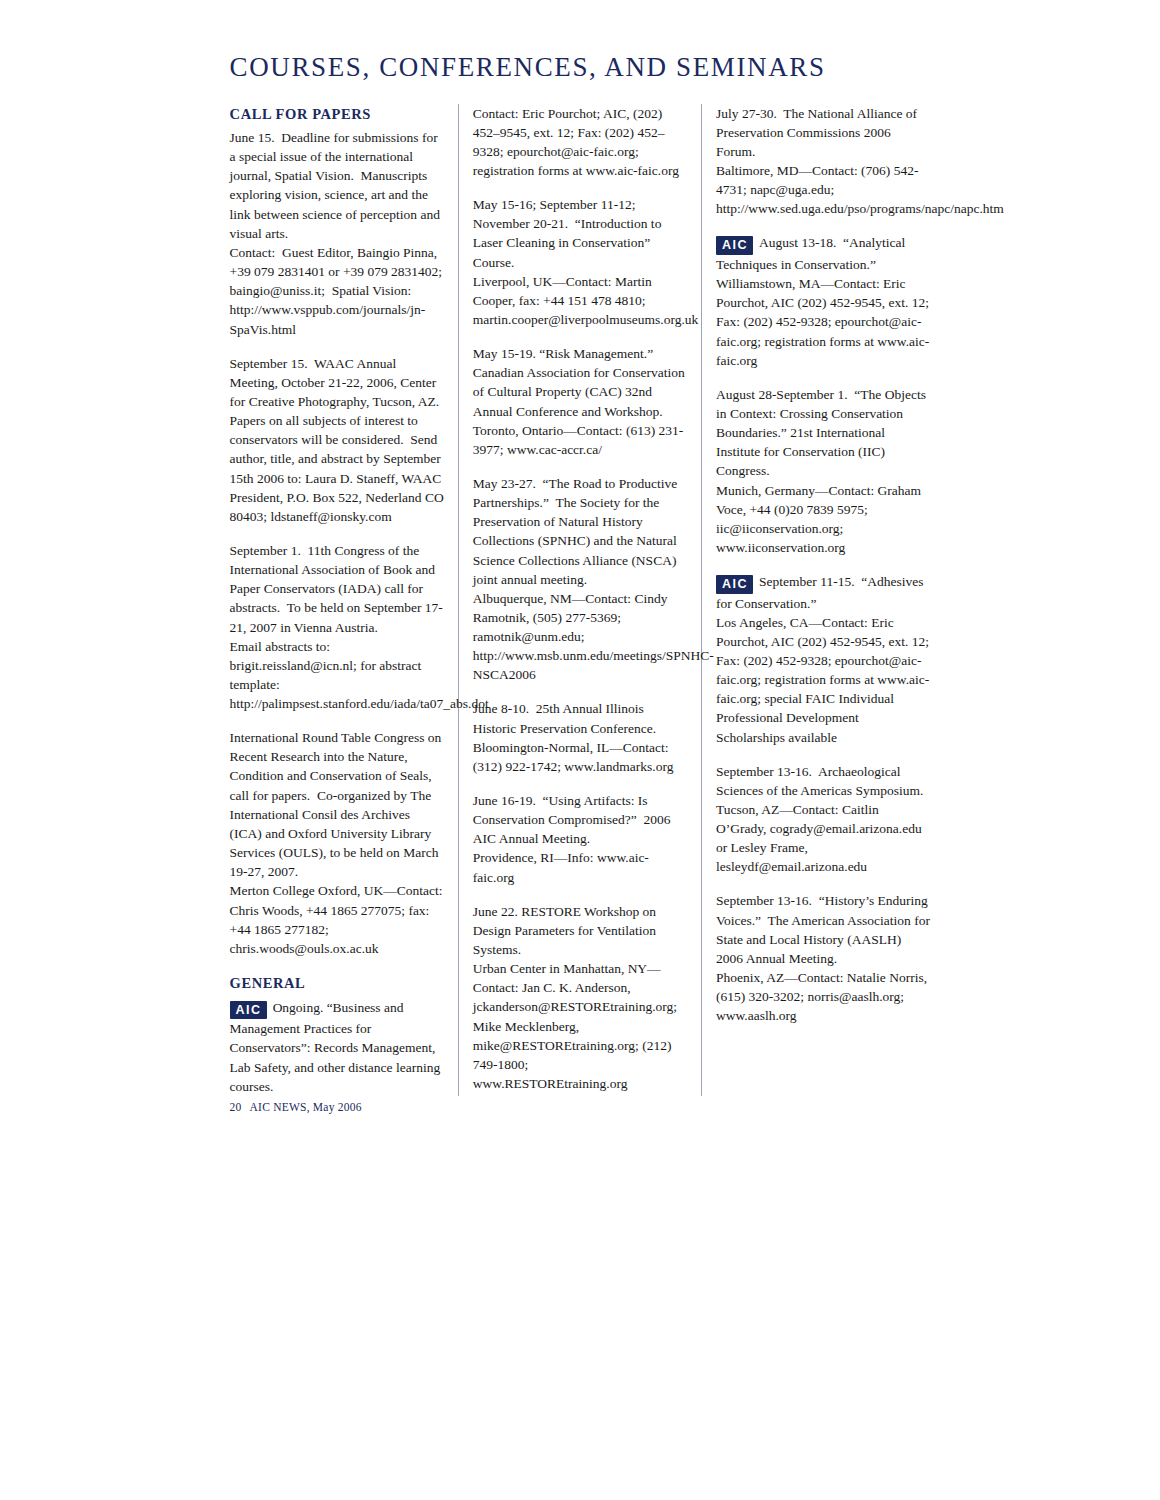Courses, Conferences, and Seminars
Call for Papers
June 15. Deadline for submissions for a special issue of the international journal, Spatial Vision. Manuscripts exploring vision, science, art and the link between science of perception and visual arts.
Contact: Guest Editor, Baingio Pinna, +39 079 2831401 or +39 079 2831402; baingio@uniss.it; Spatial Vision:
http://www.vsppub.com/journals/jn-SpaVis.html
September 15. WAAC Annual Meeting, October 21-22, 2006, Center for Creative Photography, Tucson, AZ. Papers on all subjects of interest to conservators will be considered. Send author, title, and abstract by September 15th 2006 to: Laura D. Staneff, WAAC President, P.O. Box 522, Nederland CO 80403; ldstaneff@ionsky.com
September 1. 11th Congress of the International Association of Book and Paper Conservators (IADA) call for abstracts. To be held on September 17-21, 2007 in Vienna Austria.
Email abstracts to:
brigit.reissland@icn.nl; for abstract template:
http://palimpsest.stanford.edu/iada/ta07_abs.dot
International Round Table Congress on Recent Research into the Nature, Condition and Conservation of Seals, call for papers. Co-organized by The International Consil des Archives (ICA) and Oxford University Library Services (OULS), to be held on March 19-27, 2007.
Merton College Oxford, UK—Contact: Chris Woods, +44 1865 277075; fax: +44 1865 277182; chris.woods@ouls.ox.ac.uk
General
AICOngoing. “Business and Management Practices for Conservators”: Records Management, Lab Safety, and other distance learning courses.
Contact: Eric Pourchot; AIC, (202) 452–9545, ext. 12; Fax: (202) 452–9328; epourchot@aic-faic.org; registration forms at www.aic-faic.org
May 15-16; September 11-12; November 20-21. “Introduction to Laser Cleaning in Conservation” Course.
Liverpool, UK—Contact: Martin Cooper, fax: +44 151 478 4810; martin.cooper@liverpoolmuseums.org.uk
May 15-19. “Risk Management.” Canadian Association for Conservation of Cultural Property (CAC) 32nd Annual Conference and Workshop.
Toronto, Ontario—Contact: (613) 231-3977; www.cac-accr.ca/
May 23-27. “The Road to Productive Partnerships.” The Society for the Preservation of Natural History Collections (SPNHC) and the Natural Science Collections Alliance (NSCA) joint annual meeting.
Albuquerque, NM—Contact: Cindy Ramotnik, (505) 277-5369; ramotnik@unm.edu;
http://www.msb.unm.edu/meetings/SPNHC-NSCA2006
June 8-10. 25th Annual Illinois Historic Preservation Conference.
Bloomington-Normal, IL—Contact: (312) 922-1742; www.landmarks.org
June 16-19. “Using Artifacts: Is Conservation Compromised?” 2006 AIC Annual Meeting.
Providence, RI—Info: www.aic-faic.org
June 22. RESTORE Workshop on Design Parameters for Ventilation Systems.
Urban Center in Manhattan, NY—Contact: Jan C. K. Anderson, jckanderson@RESTOREtraining.org; Mike Mecklenberg, mike@RESTOREtraining.org; (212) 749-1800;
www.RESTOREtraining.org
July 27-30. The National Alliance of Preservation Commissions 2006 Forum.
Baltimore, MD—Contact: (706) 542-4731; napc@uga.edu;
http://www.sed.uga.edu/pso/programs/napc/napc.htm
AICAugust 13-18. “Analytical Techniques in Conservation.”
Williamstown, MA—Contact: Eric Pourchot, AIC (202) 452-9545, ext. 12; Fax: (202) 452-9328; epourchot@aic-faic.org; registration forms at www.aic-faic.org
August 28-September 1. “The Objects in Context: Crossing Conservation Boundaries.” 21st International Institute for Conservation (IIC) Congress.
Munich, Germany—Contact: Graham Voce, +44 (0)20 7839 5975; iic@iiconservation.org; www.iiconservation.org
AICSeptember 11-15. “Adhesives for Conservation.”
Los Angeles, CA—Contact: Eric Pourchot, AIC (202) 452-9545, ext. 12; Fax: (202) 452-9328; epourchot@aic-faic.org; registration forms at www.aic-faic.org; special FAIC Individual Professional Development Scholarships available
September 13-16. Archaeological Sciences of the Americas Symposium.
Tucson, AZ—Contact: Caitlin O’Grady, cogrady@email.arizona.edu or Lesley Frame, lesleydf@email.arizona.edu
September 13-16. “History’s Enduring Voices.” The American Association for State and Local History (AASLH) 2006 Annual Meeting.
Phoenix, AZ—Contact: Natalie Norris, (615) 320-3202; norris@aaslh.org; www.aaslh.org
20 AIC NEWS, May 2006